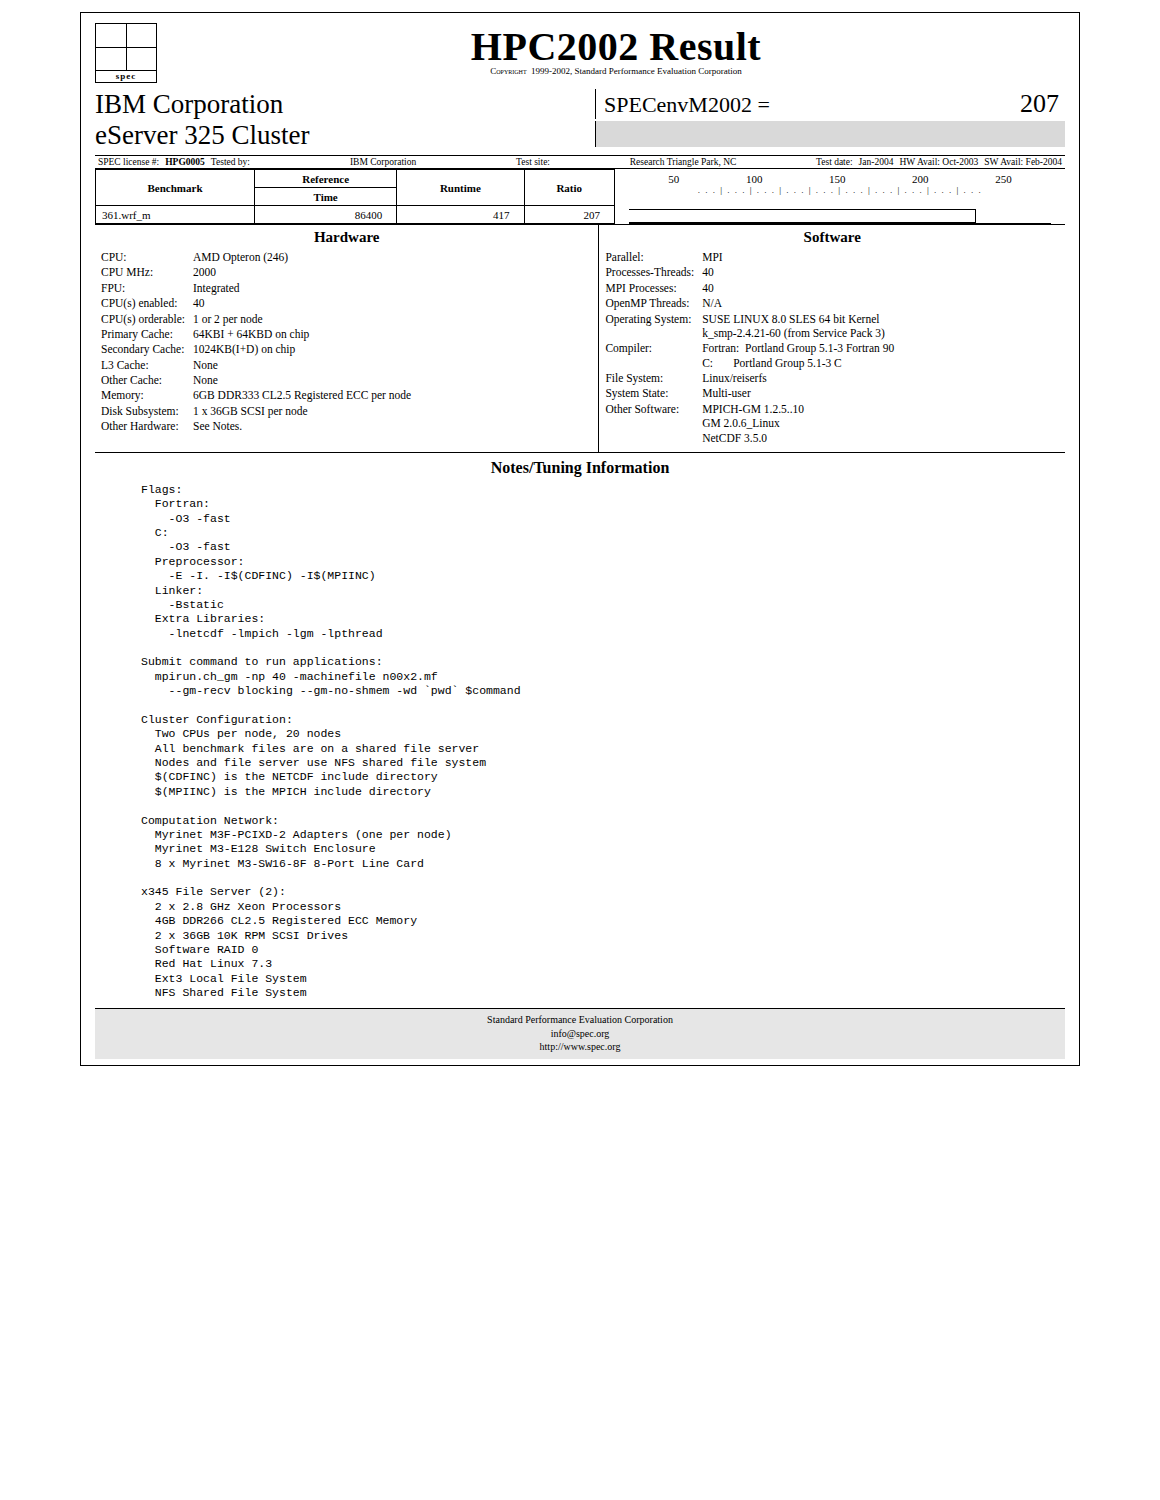spec
HPC2002 Result
Copyright 1999-2002, Standard Performance Evaluation Corporation
IBM Corporation
eServer 325 Cluster
SPECenvM2002 = 207
SPEC license #:
HPG0005
Tested by:
IBM Corporation
Test site:
Research Triangle Park, NC
Test date:
Jan-2004
HW Avail: Oct-2003
SW Avail: Feb-2004
| Benchmark | Reference | Runtime | Ratio |
| --- | --- | --- | --- |
| Time |
| 361.wrf_m | 86400 | 417 | 207 |
50100150200250
. . . | . . . | . . . | . . . | . . . | . . . | . . . | . . . | . . . | . . .
Hardware
| CPU: | AMD Opteron (246) |
| CPU MHz: | 2000 |
| FPU: | Integrated |
| CPU(s) enabled: | 40 |
| CPU(s) orderable: | 1 or 2 per node |
| Primary Cache: | 64KBI + 64KBD on chip |
| Secondary Cache: | 1024KB(I+D) on chip |
| L3 Cache: | None |
| Other Cache: | None |
| Memory: | 6GB DDR333 CL2.5 Registered ECC per node |
| Disk Subsystem: | 1 x 36GB SCSI per node |
| Other Hardware: | See Notes. |
Software
| Parallel: | MPI |
| Processes-Threads: | 40 |
| MPI Processes: | 40 |
| OpenMP Threads: | N/A |
| Operating System: | SUSE LINUX 8.0 SLES 64 bit Kernel k_smp-2.4.21-60 (from Service Pack 3) |
| Compiler: | Fortran: Portland Group 5.1-3 Fortran 90 C: Portland Group 5.1-3 C |
| File System: | Linux/reiserfs |
| System State: | Multi-user |
| Other Software: | MPICH-GM 1.2.5..10 GM 2.0.6_Linux NetCDF 3.5.0 |
Notes/Tuning Information
Flags:
  Fortran:
    -O3 -fast
  C:
    -O3 -fast
  Preprocessor:
    -E -I. -I$(CDFINC) -I$(MPIINC)
  Linker:
    -Bstatic
  Extra Libraries:
    -lnetcdf -lmpich -lgm -lpthread

Submit command to run applications:
  mpirun.ch_gm -np 40 -machinefile n00x2.mf
    --gm-recv blocking --gm-no-shmem -wd `pwd` $command

Cluster Configuration:
  Two CPUs per node, 20 nodes
  All benchmark files are on a shared file server
  Nodes and file server use NFS shared file system
  $(CDFINC) is the NETCDF include directory
  $(MPIINC) is the MPICH include directory

Computation Network:
  Myrinet M3F-PCIXD-2 Adapters (one per node)
  Myrinet M3-E128 Switch Enclosure
  8 x Myrinet M3-SW16-8F 8-Port Line Card

x345 File Server (2):
  2 x 2.8 GHz Xeon Processors
  4GB DDR266 CL2.5 Registered ECC Memory
  2 x 36GB 10K RPM SCSI Drives
  Software RAID 0
  Red Hat Linux 7.3
  Ext3 Local File System
  NFS Shared File System
Standard Performance Evaluation Corporation
info@spec.org
http://www.spec.org